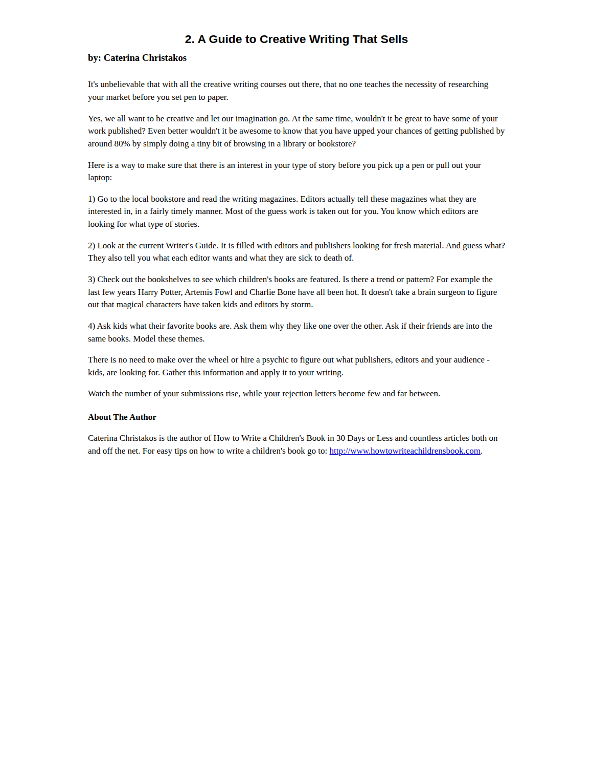2. A Guide to Creative Writing That Sells
by: Caterina Christakos
It's unbelievable that with all the creative writing courses out there, that no one teaches the necessity of researching your market before you set pen to paper.
Yes, we all want to be creative and let our imagination go. At the same time, wouldn't it be great to have some of your work published? Even better wouldn't it be awesome to know that you have upped your chances of getting published by around 80% by simply doing a tiny bit of browsing in a library or bookstore?
Here is a way to make sure that there is an interest in your type of story before you pick up a pen or pull out your laptop:
1) Go to the local bookstore and read the writing magazines. Editors actually tell these magazines what they are interested in, in a fairly timely manner. Most of the guess work is taken out for you. You know which editors are looking for what type of stories.
2) Look at the current Writer's Guide. It is filled with editors and publishers looking for fresh material. And guess what? They also tell you what each editor wants and what they are sick to death of.
3) Check out the bookshelves to see which children's books are featured. Is there a trend or pattern? For example the last few years Harry Potter, Artemis Fowl and Charlie Bone have all been hot. It doesn't take a brain surgeon to figure out that magical characters have taken kids and editors by storm.
4) Ask kids what their favorite books are. Ask them why they like one over the other. Ask if their friends are into the same books. Model these themes.
There is no need to make over the wheel or hire a psychic to figure out what publishers, editors and your audience - kids, are looking for. Gather this information and apply it to your writing.
Watch the number of your submissions rise, while your rejection letters become few and far between.
About The Author
Caterina Christakos is the author of How to Write a Children's Book in 30 Days or Less and countless articles both on and off the net. For easy tips on how to write a children's book go to: http://www.howtowriteachildrensbook.com.